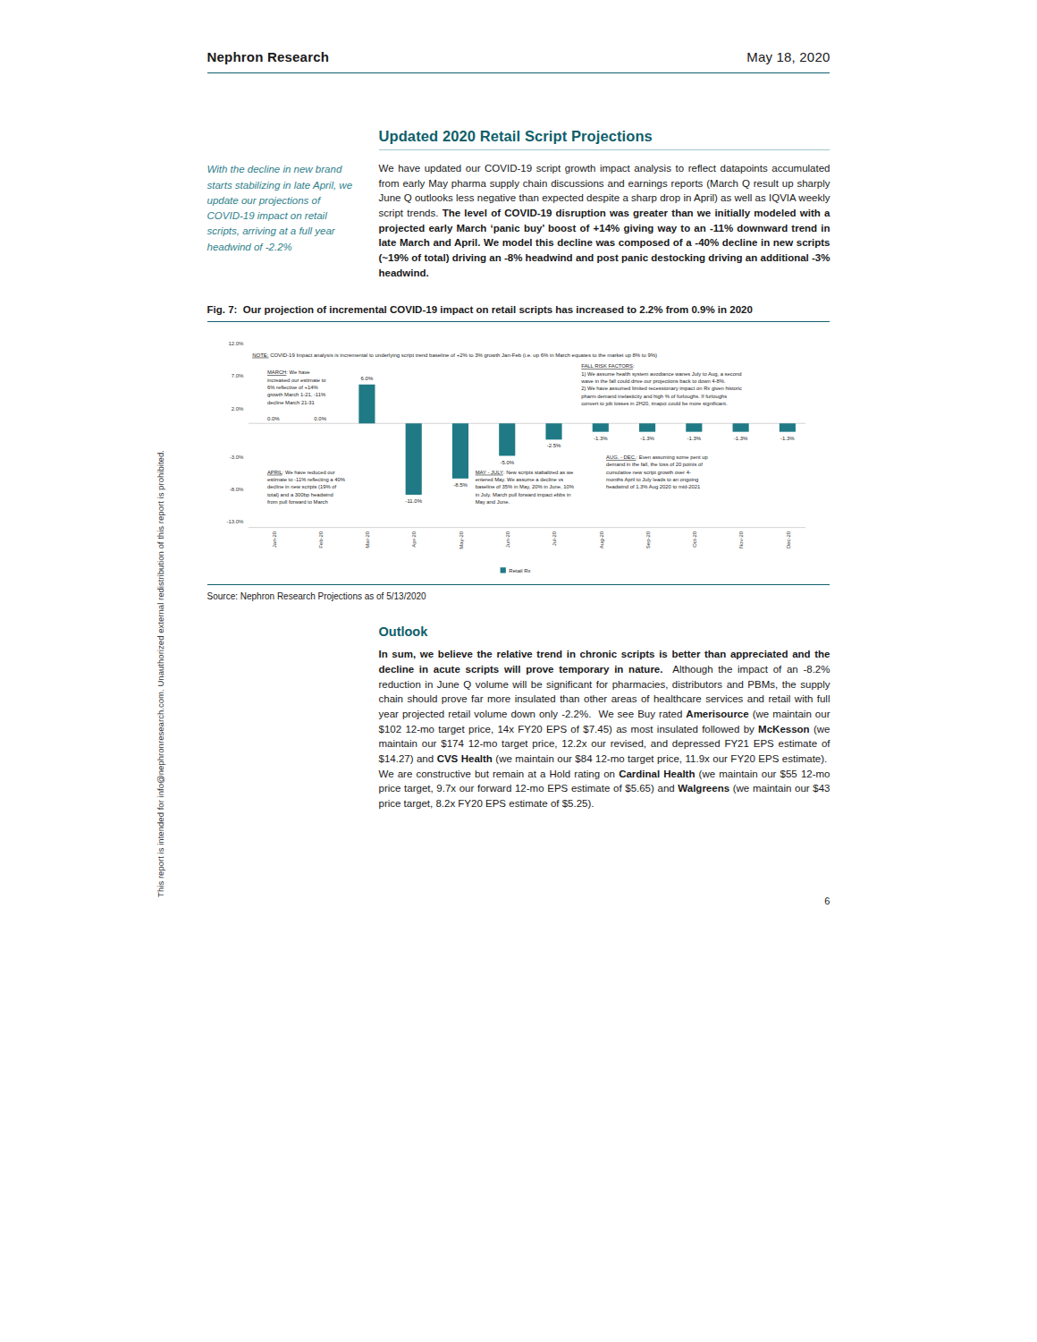Nephron Research
May 18, 2020
With the decline in new brand starts stabilizing in late April, we update our projections of COVID-19 impact on retail scripts, arriving at a full year headwind of -2.2%
Updated 2020 Retail Script Projections
We have updated our COVID-19 script growth impact analysis to reflect datapoints accumulated from early May pharma supply chain discussions and earnings reports (March Q result up sharply June Q outlooks less negative than expected despite a sharp drop in April) as well as IQVIA weekly script trends. The level of COVID-19 disruption was greater than we initially modeled with a projected early March ‘panic buy’ boost of +14% giving way to an -11% downward trend in late March and April. We model this decline was composed of a -40% decline in new scripts (~19% of total) driving an -8% headwind and post panic destocking driving an additional -3% headwind.
Fig. 7: Our projection of incremental COVID-19 impact on retail scripts has increased to 2.2% from 0.9% in 2020
12.0% 7.0% 2.0% -3.0% -8.0% -13.0% NOTE: COVID-19 Impact analysis is incremental to underlying script trend baseline of +2% to 3% growth Jan-Feb (i.e. up 6% in March equates to the market up 8% to 9%) 0.0% 0.0% 6.0% -11.0% -8.5% -5.0% -2.5% -1.3% -1.3% -1.3% -1.3% -1.3% MARCH: We have increased our estimate to 6% reflective of +14% growth March 1-21, -11% decline March 21-31 FALL RISK FACTORS: 1) We assume health system avodiance wanes July to Aug, a second wave in the fall could drive our projections back to down 4-8%. 2) We have assumed limited recessionary impact on Rx given historic pharm demand inelasticity and high % of furloughs. If furloughs convert to job losses in 2H20, imapct could be more significant. APRIL: We have reduced our estimate to -11% reflecting a 40% decline in new scripts (19% of total) and a 300bp headwind from pull forward to March MAY - JULY: New scripts stabalized as we entered May. We assume a decline vs baseline of 35% in May, 20% in June, 10% in July. March pull forward impact ebbs in May and June. AUG. - DEC.: Even assuming some pent up demand in the fall, the loss of 20 points of cumulative new script growth over 4- months April to July leads to an ongoing headwind of 1.3% Aug 2020 to mid-2021 Jan-20 Feb-20 Mar-20 Apr-20 May-20 Jun-20 Jul-20 Aug-20 Sep-20 Oct-20 Nov-20 Dec-20 Retail Rx
Source: Nephron Research Projections as of 5/13/2020
Outlook
In sum, we believe the relative trend in chronic scripts is better than appreciated and the decline in acute scripts will prove temporary in nature. Although the impact of an -8.2% reduction in June Q volume will be significant for pharmacies, distributors and PBMs, the supply chain should prove far more insulated than other areas of healthcare services and retail with full year projected retail volume down only -2.2%. We see Buy rated Amerisource (we maintain our $102 12-mo target price, 14x FY20 EPS of $7.45) as most insulated followed by McKesson (we maintain our $174 12-mo target price, 12.2x our revised, and depressed FY21 EPS estimate of $14.27) and CVS Health (we maintain our $84 12-mo target price, 11.9x our FY20 EPS estimate). We are constructive but remain at a Hold rating on Cardinal Health (we maintain our $55 12-mo price target, 9.7x our forward 12-mo EPS estimate of $5.65) and Walgreens (we maintain our $43 price target, 8.2x FY20 EPS estimate of $5.25).
This report is intended for info@nephronresearch.com. Unauthorized external redistribution of this report is prohibited.
6